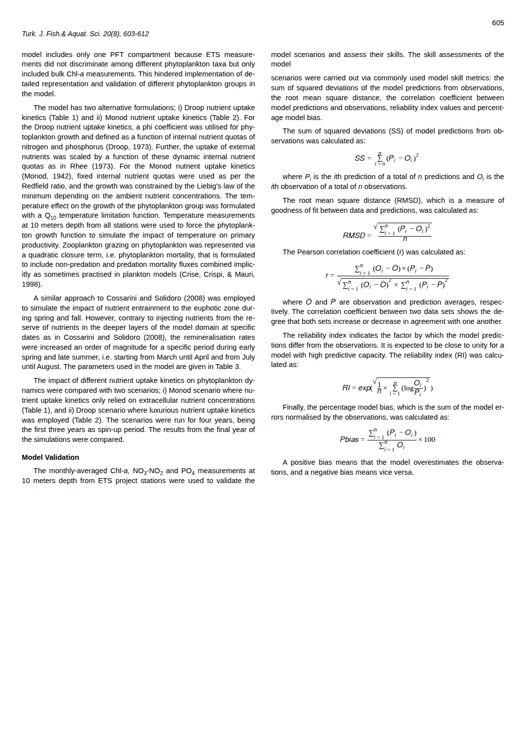605
Turk. J. Fish.& Aquat. Sci. 20(8), 603-612
model includes only one PFT compartment because ETS measurements did not discriminate among different phytoplankton taxa but only included bulk Chl-a measurements. This hindered implementation of detailed representation and validation of different phytoplankton groups in the model.
The model has two alternative formulations; i) Droop nutrient uptake kinetics (Table 1) and ii) Monod nutrient uptake kinetics (Table 2). For the Droop nutrient uptake kinetics, a phi coefficient was utilised for phytoplankton growth and defined as a function of internal nutrient quotas of nitrogen and phosphorus (Droop, 1973). Further, the uptake of external nutrients was scaled by a function of these dynamic internal nutrient quotas as in Rhee (1973). For the Monod nutrient uptake kinetics (Monod, 1942), fixed internal nutrient quotas were used as per the Redfield ratio, and the growth was constrained by the Liebig's law of the minimum depending on the ambient nutrient concentrations. The temperature effect on the growth of the phytoplankton group was formulated with a Q10 temperature limitation function. Temperature measurements at 10 meters depth from all stations were used to force the phytoplankton growth function to simulate the impact of temperature on primary productivity. Zooplankton grazing on phytoplankton was represented via a quadratic closure term, i.e. phytoplankton mortality, that is formulated to include non-predation and predation mortality fluxes combined implicitly as sometimes practised in plankton models (Crise, Crispi, & Mauri, 1998).
A similar approach to Cossarini and Solidoro (2008) was employed to simulate the impact of nutrient entrainment to the euphotic zone during spring and fall. However, contrary to injecting nutrients from the reserve of nutrients in the deeper layers of the model domain at specific dates as in Cossarini and Solidoro (2008), the remineralisation rates were increased an order of magnitude for a specific period during early spring and late summer, i.e. starting from March until April and from July until August. The parameters used in the model are given in Table 3.
The impact of different nutrient uptake kinetics on phytoplankton dynamics were compared with two scenarios; i) Monod scenario where nutrient uptake kinetics only relied on extracellular nutrient concentrations (Table 1), and ii) Droop scenario where luxurious nutrient uptake kinetics was employed (Table 2). The scenarios were run for four years, being the first three years as spin-up period. The results from the final year of the simulations were compared.
Model Validation
The monthly-averaged Chl-a, NO3-NO2 and PO4 measurements at 10 meters depth from ETS project stations were used to validate the model scenarios and assess their skills. The skill assessments of the model
scenarios were carried out via commonly used model skill metrics: the sum of squared deviations of the model predictions from observations, the root mean square distance, the correlation coefficient between model predictions and observations, reliability index values and percentage model bias.
The sum of squared deviations (SS) of model predictions from observations was calculated as:
SS = ∑ i=0 n ( Pi − Oi ) 2
where Pi is the ith prediction of a total of n predictions and Oi is the ith observation of a total of n observations.
The root mean square distance (RMSD), which is a measure of goodness of fit between data and predictions, was calculated as:
RMSD = ∑ i=1 n ( Pi − Oi ) 2 n
The Pearson correlation coefficient (r) was calculated as:
r = ∑ i=1 n ( Oi − O¯ ) × ( Pi − P¯ ) ∑ i=1 n ( Oi − O¯ ) 2 × ∑ i=1 n ( Pi − P¯ ) 2
where O¯ and P¯ are observation and prediction averages, respectively. The correlation coefficient between two data sets shows the degree that both sets increase or decrease in agreement with one another.
The reliability index indicates the factor by which the model predictions differ from the observations. It is expected to be close to unity for a model with high predictive capacity. The reliability index (RI) was calculated as:
RI = exp ( 1n × ∑ i=1 n ( log Oi Pi ) 2 )
Finally, the percentage model bias, which is the sum of the model errors normalised by the observations, was calculated as:
Pbias = ∑ i=1 n ( Pi − Oi ) ∑ i=1 n Oi × 100
A positive bias means that the model overestimates the observations, and a negative bias means vice versa.